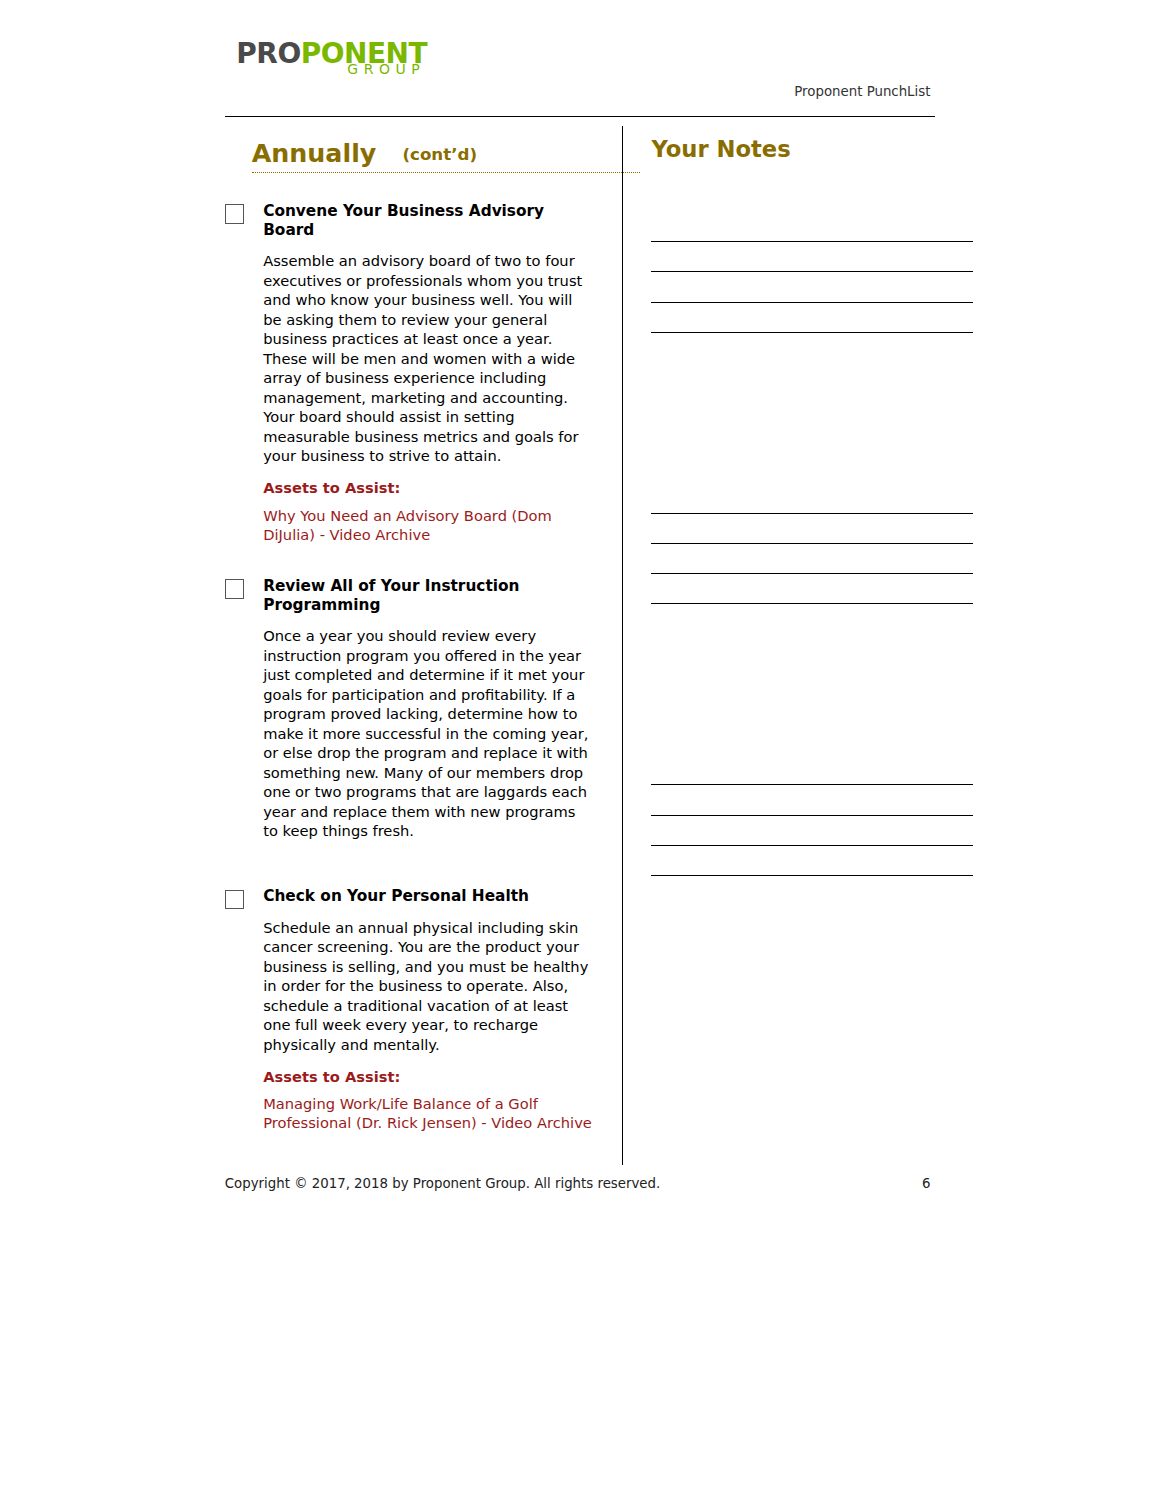PRO PONENT
GROUP
Proponent PunchList
Annually (cont’d)
Convene Your Business Advisory Board
Assemble an advisory board of two to four executives or professionals whom you trust and who know your business well. You will be asking them to review your general business practices at least once a year. These will be men and women with a wide array of business experience including management, marketing and accounting. Your board should assist in setting measurable business metrics and goals for your business to strive to attain.
Assets to Assist:
Why You Need an Advisory Board (Dom DiJulia) - Video Archive
Review All of Your Instruction Programming
Once a year you should review every instruction program you offered in the year just completed and determine if it met your goals for participation and profitability. If a program proved lacking, determine how to make it more successful in the coming year, or else drop the program and replace it with something new. Many of our members drop one or two programs that are laggards each year and replace them with new programs to keep things fresh.
Check on Your Personal Health
Schedule an annual physical including skin cancer screening. You are the product your business is selling, and you must be healthy in order for the business to operate. Also, schedule a traditional vacation of at least one full week every year, to recharge physically and mentally.
Assets to Assist:
Managing Work/Life Balance of a Golf Professional (Dr. Rick Jensen) - Video Archive
Your Notes
Copyright © 2017, 2018 by Proponent Group. All rights reserved.
6